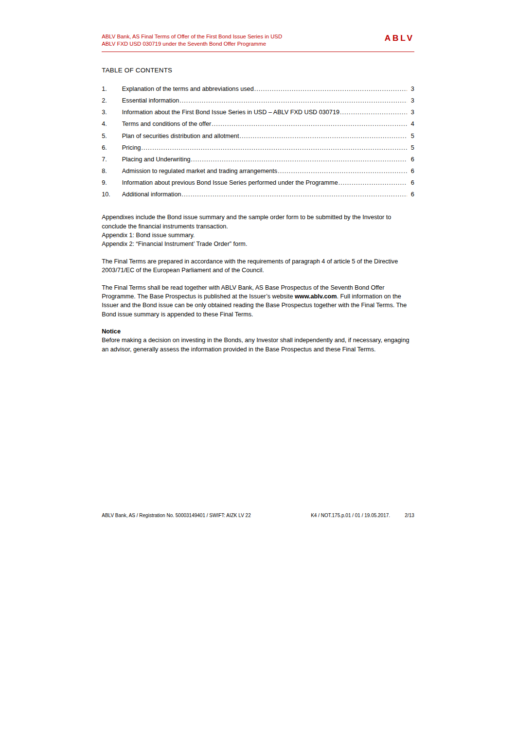ABLV Bank, AS Final Terms of Offer of the First Bond Issue Series in USD
ABLV FXD USD 030719 under the Seventh Bond Offer Programme
ABLV
TABLE OF CONTENTS
1.
Explanation of the terms and abbreviations used ........................................................................................................... 3
2.
Essential information ................................................................................................................................................. 3
3.
Information about the First Bond Issue Series in USD – ABLV FXD USD 030719 ....................................................... 3
4.
Terms and conditions of the offer ................................................................................................................................. 4
5.
Plan of securities distribution and allotment ................................................................................................................. 5
6.
Pricing ................................................................................................................................................................. 5
7.
Placing and Underwriting ................................................................................................................................. 6
8.
Admission to regulated market and trading arrangements ................................................................................. 6
9.
Information about previous Bond Issue Series performed under the Programme ......................................................... 6
10.
Additional information ................................................................................................................................................. 6
Appendixes include the Bond issue summary and the sample order form to be submitted by the Investor to conclude the financial instruments transaction.
Appendix 1: Bond issue summary.
Appendix 2: “Financial Instrument’ Trade Order” form.
The Final Terms are prepared in accordance with the requirements of paragraph 4 of article 5 of the Directive 2003/71/EC of the European Parliament and of the Council.
The Final Terms shall be read together with ABLV Bank, AS Base Prospectus of the Seventh Bond Offer Programme. The Base Prospectus is published at the Issuer’s website www.ablv.com. Full information on the Issuer and the Bond issue can be only obtained reading the Base Prospectus together with the Final Terms. The Bond issue summary is appended to these Final Terms.
Notice
Before making a decision on investing in the Bonds, any Investor shall independently and, if necessary, engaging an advisor, generally assess the information provided in the Base Prospectus and these Final Terms.
ABLV Bank, AS / Registration No. 50003149401 / SWIFT: AIZK LV 22
K4 / NOT.175.p.01 / 01 / 19.05.2017.2/13